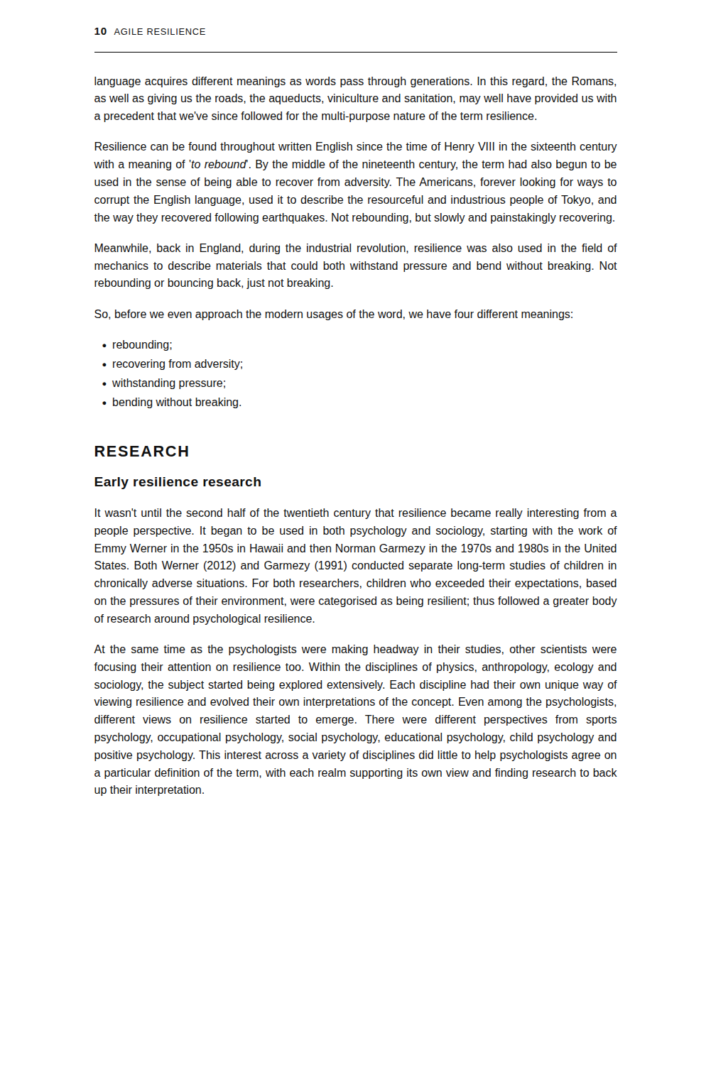10 Agile Resilience
language acquires different meanings as words pass through generations. In this regard, the Romans, as well as giving us the roads, the aqueducts, viniculture and sanitation, may well have provided us with a precedent that we've since followed for the multi-purpose nature of the term resilience.
Resilience can be found throughout written English since the time of Henry VIII in the sixteenth century with a meaning of 'to rebound'. By the middle of the nineteenth century, the term had also begun to be used in the sense of being able to recover from adversity. The Americans, forever looking for ways to corrupt the English language, used it to describe the resourceful and industrious people of Tokyo, and the way they recovered following earthquakes. Not rebounding, but slowly and painstakingly recovering.
Meanwhile, back in England, during the industrial revolution, resilience was also used in the field of mechanics to describe materials that could both withstand pressure and bend without breaking. Not rebounding or bouncing back, just not breaking.
So, before we even approach the modern usages of the word, we have four different meanings:
rebounding;
recovering from adversity;
withstanding pressure;
bending without breaking.
Research
Early resilience research
It wasn't until the second half of the twentieth century that resilience became really interesting from a people perspective. It began to be used in both psychology and sociology, starting with the work of Emmy Werner in the 1950s in Hawaii and then Norman Garmezy in the 1970s and 1980s in the United States. Both Werner (2012) and Garmezy (1991) conducted separate long-term studies of children in chronically adverse situations. For both researchers, children who exceeded their expectations, based on the pressures of their environment, were categorised as being resilient; thus followed a greater body of research around psychological resilience.
At the same time as the psychologists were making headway in their studies, other scientists were focusing their attention on resilience too. Within the disciplines of physics, anthropology, ecology and sociology, the subject started being explored extensively. Each discipline had their own unique way of viewing resilience and evolved their own interpretations of the concept. Even among the psychologists, different views on resilience started to emerge. There were different perspectives from sports psychology, occupational psychology, social psychology, educational psychology, child psychology and positive psychology. This interest across a variety of disciplines did little to help psychologists agree on a particular definition of the term, with each realm supporting its own view and finding research to back up their interpretation.